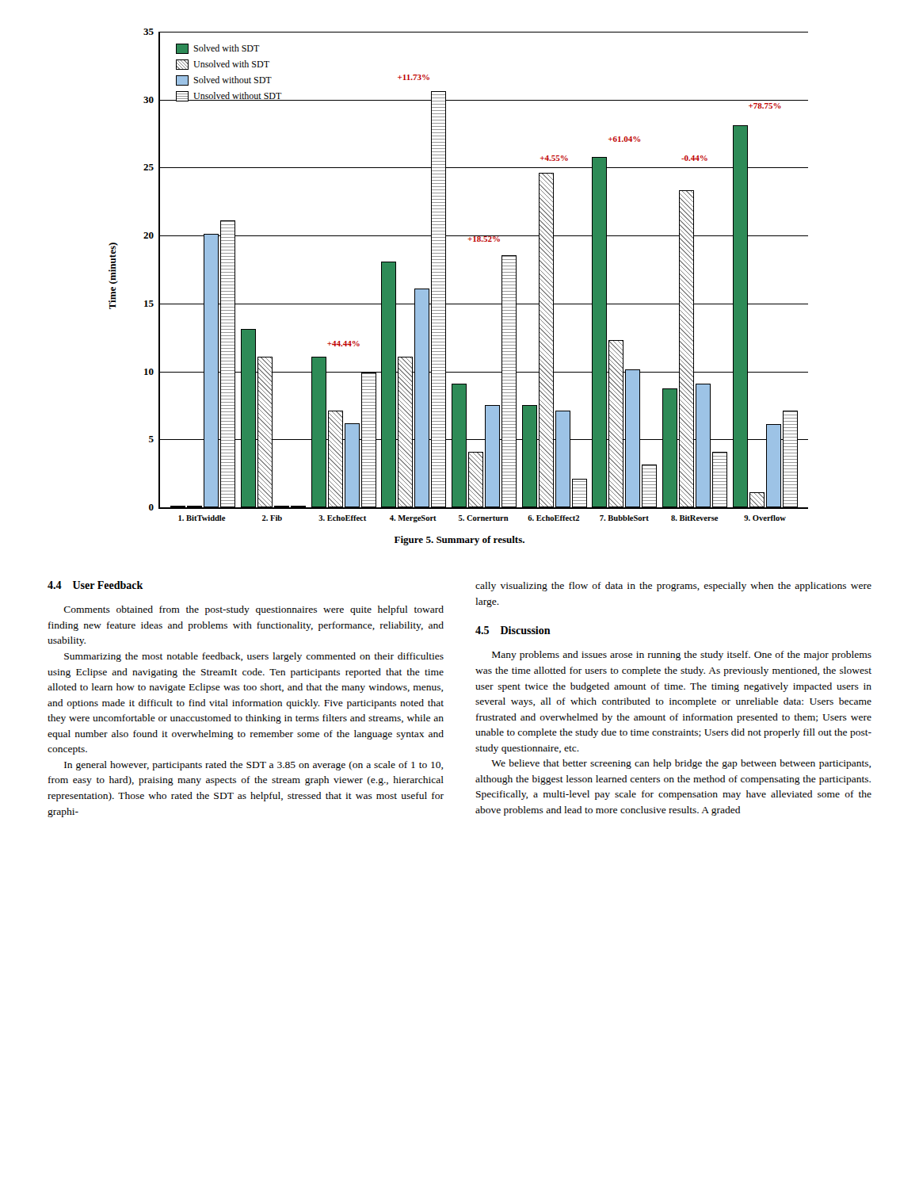Time (minutes)
35 30 25 20 15 10 5 0
Solved with SDT
Unsolved with SDT
Solved without SDT
Unsolved without SDT
+44.44%
+11.73%
+18.52%
+4.55%
+61.04%
-0.44%
+78.75%
1. BitTwiddle 2. Fib 3. EchoEffect 4. MergeSort 5. Cornerturn 6. EchoEffect2 7. BubbleSort 8. BitReverse 9. Overflow
Figure 5. Summary of results.
4.4 User Feedback
Comments obtained from the post-study questionnaires were quite helpful toward finding new feature ideas and problems with functionality, performance, reliability, and usability.
Summarizing the most notable feedback, users largely commented on their difficulties using Eclipse and navigating the StreamIt code. Ten participants reported that the time alloted to learn how to navigate Eclipse was too short, and that the many windows, menus, and options made it difficult to find vital information quickly. Five participants noted that they were uncomfortable or unaccustomed to thinking in terms filters and streams, while an equal number also found it overwhelming to remember some of the language syntax and concepts.
In general however, participants rated the SDT a 3.85 on average (on a scale of 1 to 10, from easy to hard), praising many aspects of the stream graph viewer (e.g., hierarchical representation). Those who rated the SDT as helpful, stressed that it was most useful for graphi-
cally visualizing the flow of data in the programs, especially when the applications were large.
4.5 Discussion
Many problems and issues arose in running the study itself. One of the major problems was the time allotted for users to complete the study. As previously mentioned, the slowest user spent twice the budgeted amount of time. The timing negatively impacted users in several ways, all of which contributed to incomplete or unreliable data: Users became frustrated and overwhelmed by the amount of information presented to them; Users were unable to complete the study due to time constraints; Users did not properly fill out the post-study questionnaire, etc.
We believe that better screening can help bridge the gap between between participants, although the biggest lesson learned centers on the method of compensating the participants. Specifically, a multi-level pay scale for compensation may have alleviated some of the above problems and lead to more conclusive results. A graded